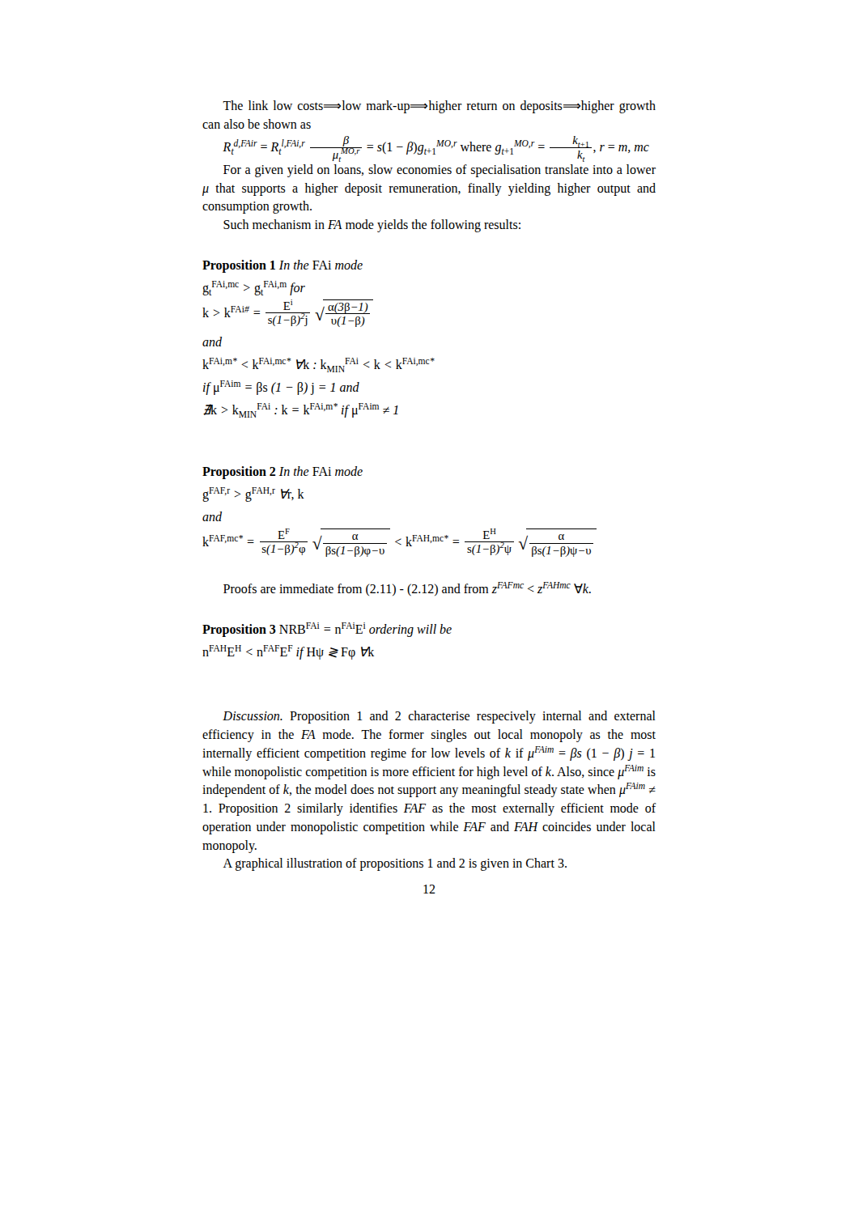The link low costs⟹low mark-up⟹higher return on deposits⟹higher growth can also be shown as
Rtd,FAir = Rtl,FAi,r βμtMO,r = s(1 − β)gt+1MO,r where gt+1MO,r = kt+1 kt, r = m, mc
For a given yield on loans, slow economies of specialisation translate into a lower μ that supports a higher deposit remuneration, finally yielding higher output and consumption growth.
Such mechanism in FA mode yields the following results:
Proposition 1 In the FAi mode
gtFAi,mc > gtFAi,m for
k > kFAi# = Ei s(1−β)2j √α(3β−1) υ(1−β)
and
kFAi,m* < kFAi,mc* ∀k : kMINFAi < k < kFAi,mc*
if μFAim = βs (1 − β) j = 1 and
∄k > kMINFAi : k = kFAi,m* if μFAim ≠ 1
Proposition 2 In the FAi mode
gFAF,r > gFAH,r ∀r, k
and
kFAF,mc* = EF s(1−β)2φ √αβs(1−β)φ−υ < kFAH,mc* = EH s(1−β)2ψ √αβs(1−β)ψ−υ
Proofs are immediate from (2.11) - (2.12) and from zFAFmc < zFAHmc ∀k.
Proposition 3 NRBFAi = nFAiEi ordering will be
nFAHEH < nFAFEF if Hψ ≷ Fφ ∀k
Discussion. Proposition 1 and 2 characterise respecively internal and external efficiency in the FA mode. The former singles out local monopoly as the most internally efficient competition regime for low levels of k if μFAim = βs (1 − β) j = 1 while monopolistic competition is more efficient for high level of k. Also, since μFAim is independent of k, the model does not support any meaningful steady state when μFAim ≠ 1. Proposition 2 similarly identifies FAF as the most externally efficient mode of operation under monopolistic competition while FAF and FAH coincides under local monopoly.
A graphical illustration of propositions 1 and 2 is given in Chart 3.
12